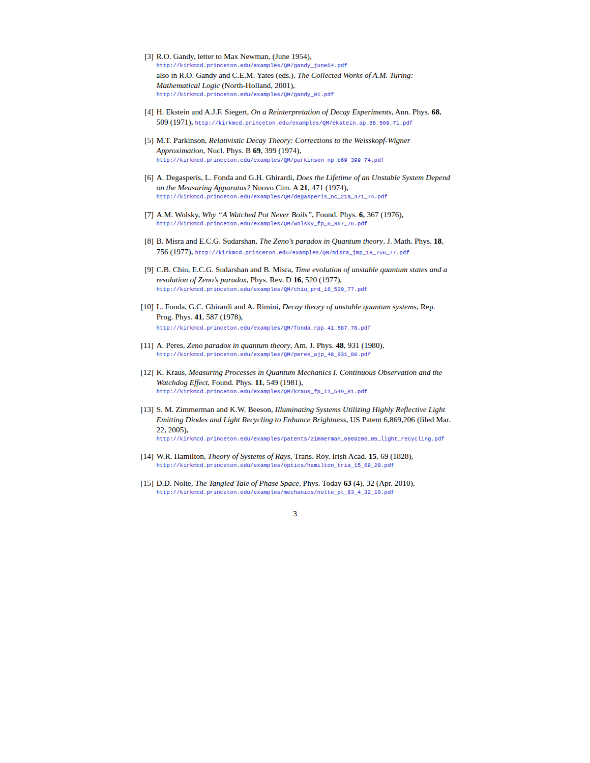[3] R.O. Gandy, letter to Max Newman, (June 1954),
http://kirkmcd.princeton.edu/examples/QM/gandy_june54.pdf also in R.O. Gandy and C.E.M. Yates (eds.), The Collected Works of A.M. Turing: Mathematical Logic (North-Holland, 2001),
http://kirkmcd.princeton.edu/examples/QM/gandy_01.pdf
[4] H. Ekstein and A.J.F. Siegert, On a Reinterpretation of Decay Experiments, Ann. Phys. 68, 509 (1971), http://kirkmcd.princeton.edu/examples/QM/ekstein_ap_68_509_71.pdf
[5] M.T. Parkinson, Relativistic Decay Theory: Corrections to the Weisskopf-Wigner Approximation, Nucl. Phys. B 69, 399 (1974),
http://kirkmcd.princeton.edu/examples/QM/parkinson_np_b69_399_74.pdf
[6] A. Degasperis, L. Fonda and G.H. Ghirardi, Does the Lifetime of an Unstable System Depend on the Measuring Apparatus? Nuovo Cim. A 21, 471 (1974),
http://kirkmcd.princeton.edu/examples/QM/degasperis_nc_21a_471_74.pdf
[7] A.M. Wolsky, Why “A Watched Pot Never Boils”, Found. Phys. 6, 367 (1976),
http://kirkmcd.princeton.edu/examples/QM/wolsky_fp_6_367_76.pdf
[8] B. Misra and E.C.G. Sudarshan, The Zeno’s paradox in Quantum theory, J. Math. Phys. 18, 756 (1977), http://kirkmcd.princeton.edu/examples/QM/misra_jmp_18_756_77.pdf
[9] C.B. Chiu, E.C.G. Sudarshan and B. Misra, Time evolution of unstable quantum states and a resolution of Zeno’s paradox, Phys. Rev. D 16, 520 (1977),
http://kirkmcd.princeton.edu/examples/QM/chiu_prd_16_520_77.pdf
[10] L. Fonda, G.C. Ghirardi and A. Rimini, Decay theory of unstable quantum systems, Rep. Prog. Phys. 41, 587 (1978), http://kirkmcd.princeton.edu/examples/QM/fonda_rpp_41_587_78.pdf
[11] A. Peres, Zeno paradox in quantum theory, Am. J. Phys. 48, 931 (1980),
http://kirkmcd.princeton.edu/examples/QM/peres_ajp_48_931_80.pdf
[12] K. Kraus, Measuring Processes in Quantum Mechanics I. Continuous Observation and the Watchdog Effect, Found. Phys. 11, 549 (1981),
http://kirkmcd.princeton.edu/examples/QM/kraus_fp_11_549_81.pdf
[13] S. M. Zimmerman and K.W. Beeson, Illuminating Systems Utilizing Highly Reflective Light Emitting Diodes and Light Recycling to Enhance Brightness, US Patent 6,869,206 (filed Mar. 22, 2005),
http://kirkmcd.princeton.edu/examples/patents/zimmerman_6869206_05_light_recycling.pdf
[14] W.R. Hamilton, Theory of Systems of Rays, Trans. Roy. Irish Acad. 15, 69 (1828),
http://kirkmcd.princeton.edu/examples/optics/hamilton_tria_15_69_28.pdf
[15] D.D. Nolte, The Tangled Tale of Phase Space, Phys. Today 63 (4), 32 (Apr. 2010),
http://kirkmcd.princeton.edu/examples/mechanics/nolte_pt_63_4_32_10.pdf
3